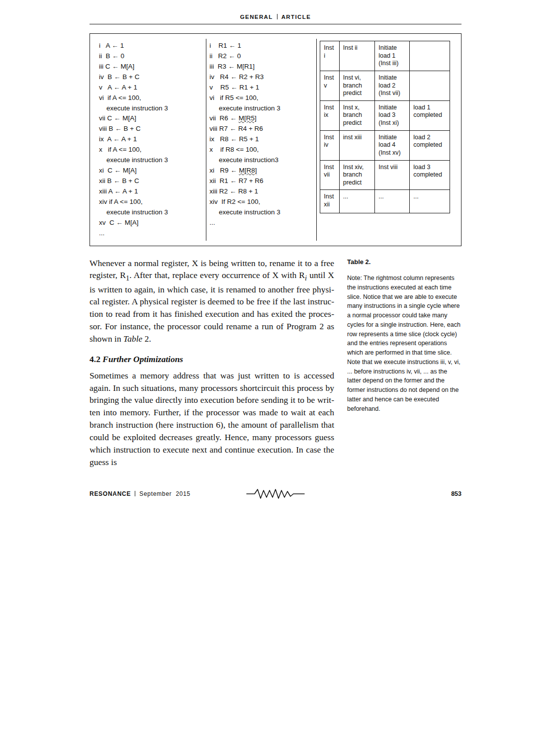GENERAL ARTICLE
i A ← 1 ii B ← 0 iii C ← M[A] iv B ← B + C v A ← A + 1 vi if A <= 100, execute instruction 3 vii C ← M[A] viii B ← B + C ix A ← A + 1 x if A <= 100, execute instruction 3 xi C ← M[A] xii B ← B + C xiii A ← A + 1 xiv if A <= 100, execute instruction 3 xv C ← M[A] ...
i R1 ← 1 ii R2 ← 0 iii R3 ← M[R1] iv R4 ← R2 + R3 v R5 ← R1 + 1 vi if R5 <= 100, execute instruction 3 vii R6 ← M[R5] viii R7 ← R4 + R6 ix R8 ← R5 + 1 x if R8 <= 100, execute instruction3 xi R9 ← M[R8] xii R1 ← R7 + R6 xiii R2 ← R8 + 1 xiv If R2 <= 100, execute instruction 3 ...
| Inst i | Inst ii | Initiate load 1 (Inst iii) | |
| Inst v | Inst vi, branch predict | Initiate load 2 (Inst vii) | |
| Inst ix | Inst x, branch predict | Initiate load 3 (Inst xi) | load 1 completed |
| Inst iv | inst xiii | Initiate load 4 (Inst xv) | load 2 completed |
| Inst vii | Inst xiv, branch predict | Inst viii | load 3 completed |
| Inst xii | ... | ... | ... |
Whenever a normal register, X is being written to, rename it to a free register, R1. After that, replace every occurrence of X with Ri until X is written to again, in which case, it is renamed to another free physical register. A physical register is deemed to be free if the last instruction to read from it has finished execution and has exited the processor. For instance, the processor could rename a run of Program 2 as shown in Table 2.
4.2 Further Optimizations
Sometimes a memory address that was just written to is accessed again. In such situations, many processors shortcircuit this process by bringing the value directly into execution before sending it to be written into memory. Further, if the processor was made to wait at each branch instruction (here instruction 6), the amount of parallelism that could be exploited decreases greatly. Hence, many processors guess which instruction to execute next and continue execution. In case the guess is
Table 2.
Note: The rightmost column represents the instructions executed at each time slice. Notice that we are able to execute many instructions in a single cycle where a normal processor could take many cycles for a single instruction. Here, each row represents a time slice (clock cycle) and the entries represent operations which are performed in that time slice. Note that we execute instructions iii, v, vi, ... before instructions iv, vii, ... as the latter depend on the former and the former instructions do not depend on the latter and hence can be executed beforehand.
RESONANCE September 2015
853